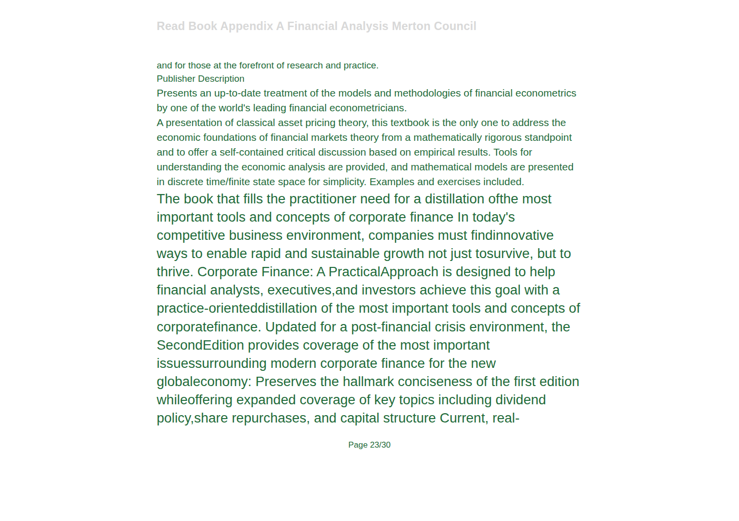Read Book Appendix A Financial Analysis Merton Council
and for those at the forefront of research and practice.
Publisher Description
Presents an up-to-date treatment of the models and methodologies of financial econometrics by one of the world's leading financial econometricians.
A presentation of classical asset pricing theory, this textbook is the only one to address the economic foundations of financial markets theory from a mathematically rigorous standpoint and to offer a self-contained critical discussion based on empirical results. Tools for understanding the economic analysis are provided, and mathematical models are presented in discrete time/finite state space for simplicity. Examples and exercises included.
The book that fills the practitioner need for a distillation ofthe most important tools and concepts of corporate finance In today's competitive business environment, companies must findinnovative ways to enable rapid and sustainable growth not just tosurvive, but to thrive. Corporate Finance: A PracticalApproach is designed to help financial analysts, executives,and investors achieve this goal with a practice-orienteddistillation of the most important tools and concepts of corporatefinance. Updated for a post-financial crisis environment, the SecondEdition provides coverage of the most important issuessurrounding modern corporate finance for the new globaleconomy: Preserves the hallmark conciseness of the first edition whileoffering expanded coverage of key topics including dividend policy,share repurchases, and capital structure Current, real-
Page 23/30